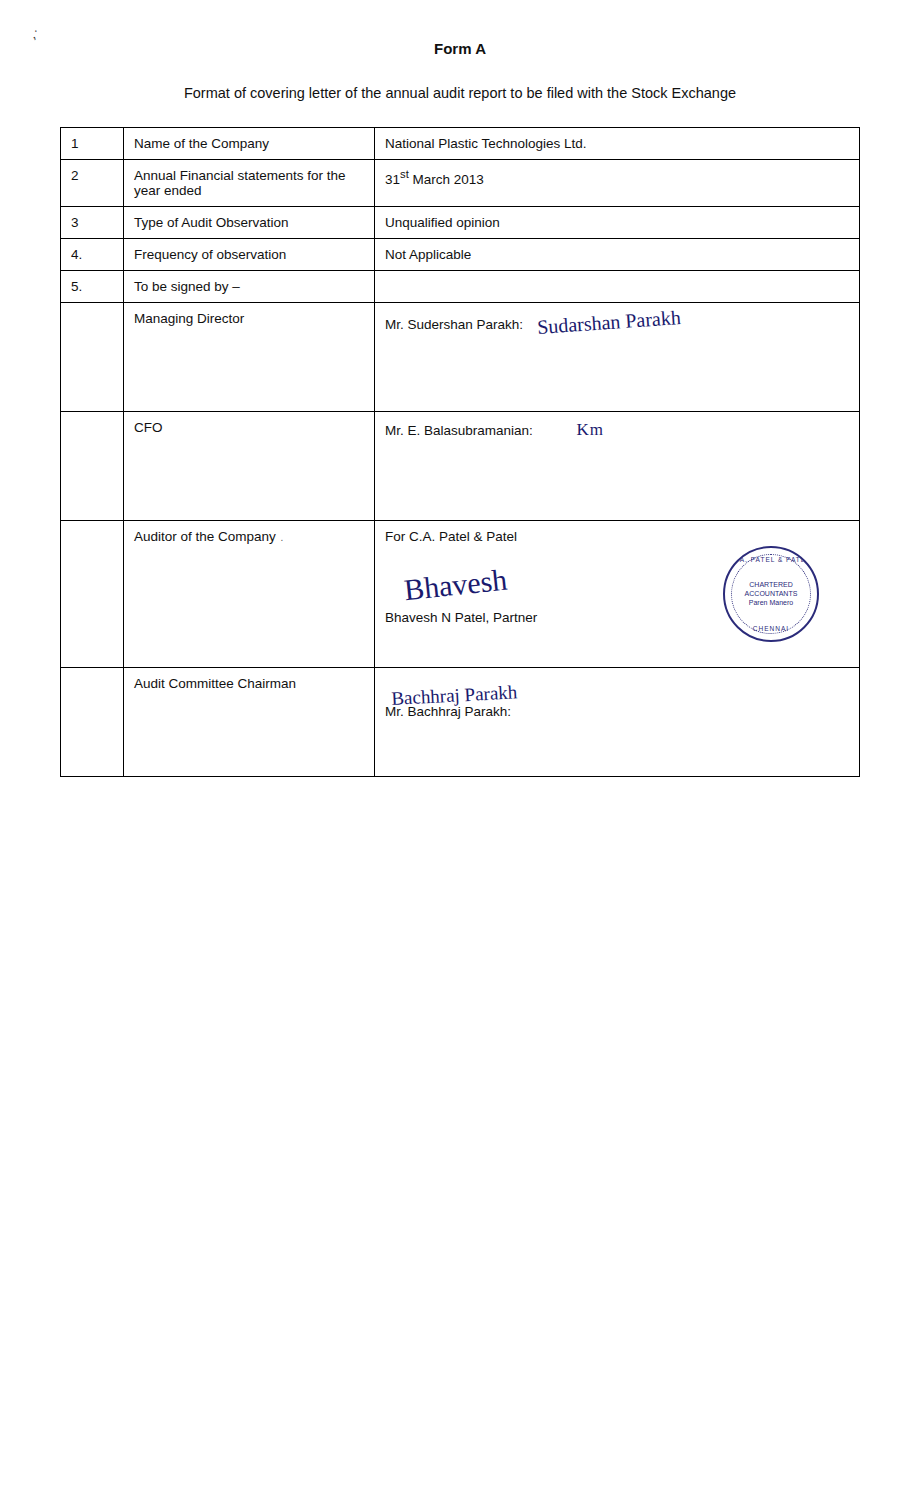,.   
Form A
Format of covering letter of the annual audit report to be filed with the Stock Exchange
| 1 | Name of the Company | National Plastic Technologies Ltd. |
| 2 | Annual Financial statements for the year ended | 31 st March 2013 |
| 3 | Type of Audit Observation | Unqualified opinion |
| 4. | Frequency of observation | Not Applicable |
| 5. | To be signed by – | |
| | Managing Director | Mr. Sudershan Parakh: Sudarshan Parakh |
| | CFO | Mr. E. Balasubramanian: Km |
| | Auditor of the Company . | For C.A. Patel & Patel Bhavesh C.A. PATEL & PATEL CHARTERED ACCOUNTANTS Paren Manero CHENNAI Bhavesh N Patel, Partner |
| | Audit Committee Chairman | Bachhraj Parakh Mr. Bachhraj Parakh: |